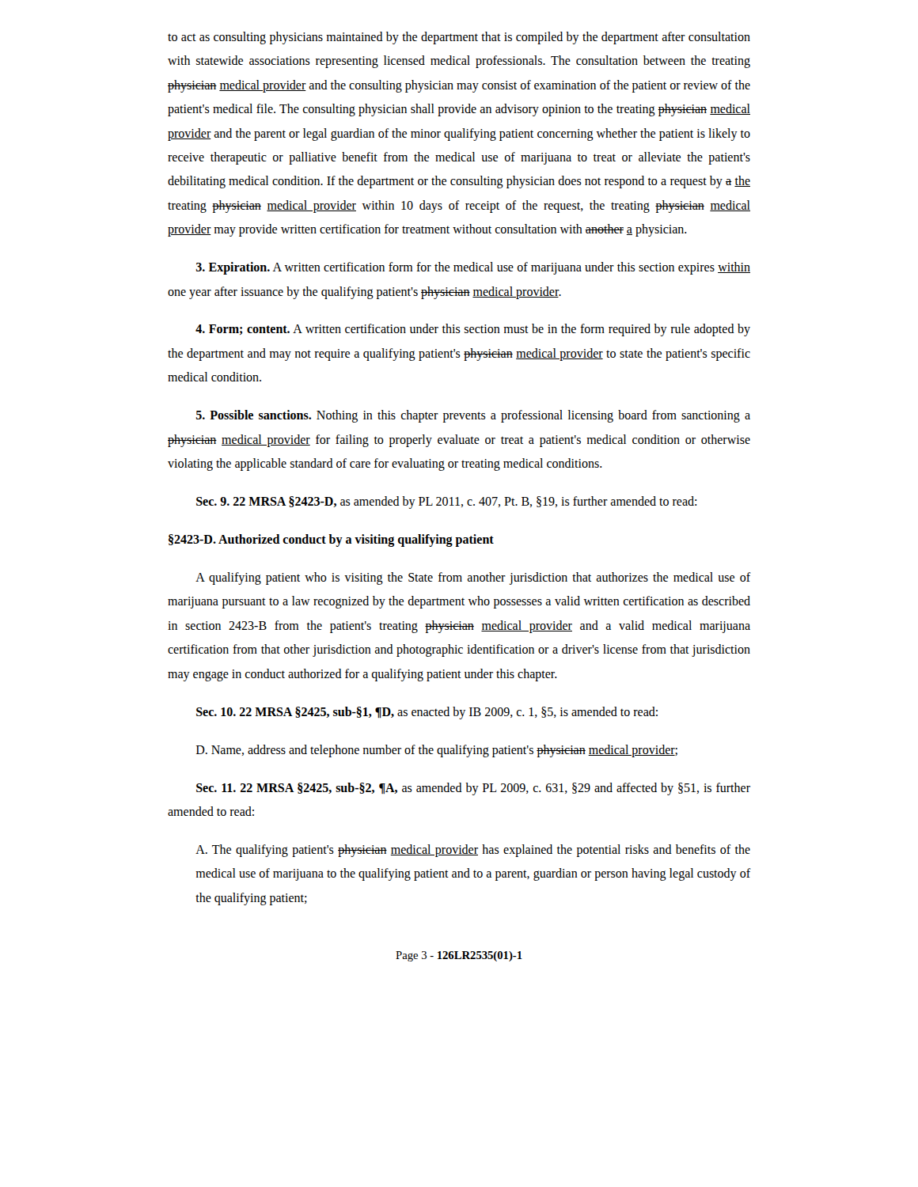to act as consulting physicians maintained by the department that is compiled by the department after consultation with statewide associations representing licensed medical professionals. The consultation between the treating physician medical provider and the consulting physician may consist of examination of the patient or review of the patient's medical file. The consulting physician shall provide an advisory opinion to the treating physician medical provider and the parent or legal guardian of the minor qualifying patient concerning whether the patient is likely to receive therapeutic or palliative benefit from the medical use of marijuana to treat or alleviate the patient's debilitating medical condition. If the department or the consulting physician does not respond to a request by a the treating physician medical provider within 10 days of receipt of the request, the treating physician medical provider may provide written certification for treatment without consultation with another a physician.
3. Expiration. A written certification form for the medical use of marijuana under this section expires within one year after issuance by the qualifying patient's physician medical provider.
4. Form; content. A written certification under this section must be in the form required by rule adopted by the department and may not require a qualifying patient's physician medical provider to state the patient's specific medical condition.
5. Possible sanctions. Nothing in this chapter prevents a professional licensing board from sanctioning a physician medical provider for failing to properly evaluate or treat a patient's medical condition or otherwise violating the applicable standard of care for evaluating or treating medical conditions.
Sec. 9. 22 MRSA §2423-D, as amended by PL 2011, c. 407, Pt. B, §19, is further amended to read:
§2423-D. Authorized conduct by a visiting qualifying patient
A qualifying patient who is visiting the State from another jurisdiction that authorizes the medical use of marijuana pursuant to a law recognized by the department who possesses a valid written certification as described in section 2423-B from the patient's treating physician medical provider and a valid medical marijuana certification from that other jurisdiction and photographic identification or a driver's license from that jurisdiction may engage in conduct authorized for a qualifying patient under this chapter.
Sec. 10. 22 MRSA §2425, sub-§1, ¶D, as enacted by IB 2009, c. 1, §5, is amended to read:
D. Name, address and telephone number of the qualifying patient's physician medical provider;
Sec. 11. 22 MRSA §2425, sub-§2, ¶A, as amended by PL 2009, c. 631, §29 and affected by §51, is further amended to read:
A. The qualifying patient's physician medical provider has explained the potential risks and benefits of the medical use of marijuana to the qualifying patient and to a parent, guardian or person having legal custody of the qualifying patient;
Page 3 - 126LR2535(01)-1